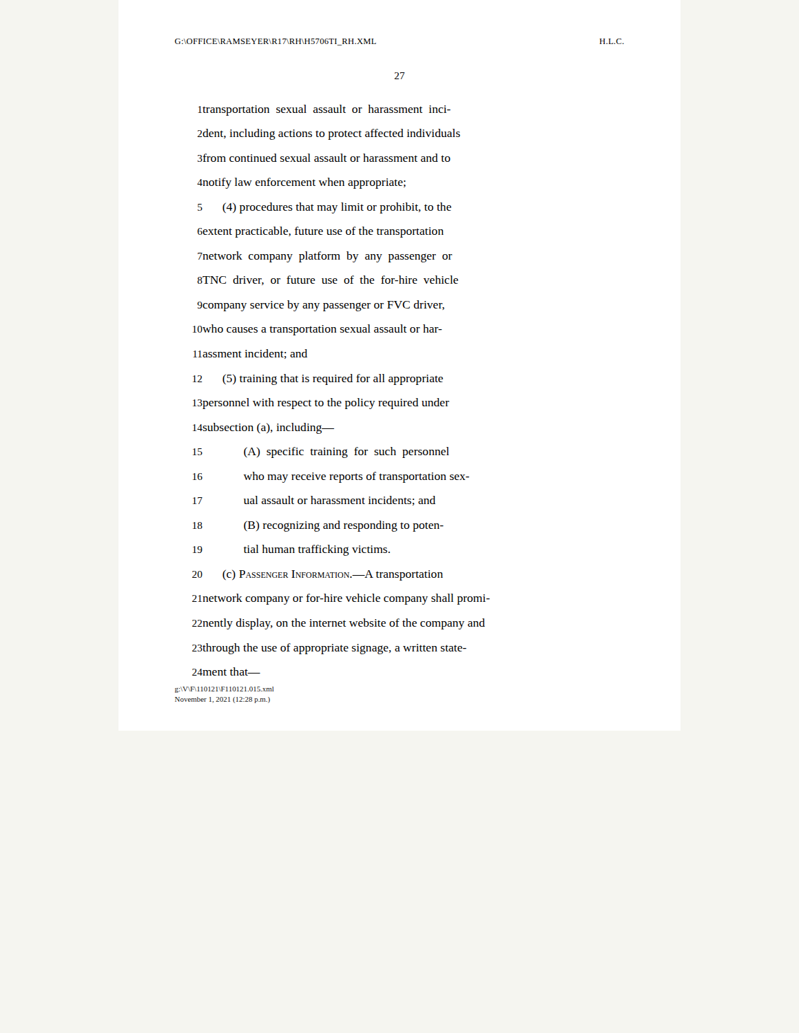G:\OFFICE\RAMSEYER\R17\RH\H5706TI_RH.XML
H.L.C.
27
| 1 | transportation sexual assault or harassment inci- |
| 2 | dent, including actions to protect affected individuals |
| 3 | from continued sexual assault or harassment and to |
| 4 | notify law enforcement when appropriate; |
| 5 | (4) procedures that may limit or prohibit, to the |
| 6 | extent practicable, future use of the transportation |
| 7 | network company platform by any passenger or |
| 8 | TNC driver, or future use of the for-hire vehicle |
| 9 | company service by any passenger or FVC driver, |
| 10 | who causes a transportation sexual assault or har- |
| 11 | assment incident; and |
| 12 | (5) training that is required for all appropriate |
| 13 | personnel with respect to the policy required under |
| 14 | subsection (a), including— |
| 15 | (A) specific training for such personnel |
| 16 | who may receive reports of transportation sex- |
| 17 | ual assault or harassment incidents; and |
| 18 | (B) recognizing and responding to poten- |
| 19 | tial human trafficking victims. |
| 20 | (c) Passenger Information. —A transportation |
| 21 | network company or for-hire vehicle company shall promi- |
| 22 | nently display, on the internet website of the company and |
| 23 | through the use of appropriate signage, a written state- |
| 24 | ment that— |
g:\V\F\110121\F110121.015.xml
November 1, 2021 (12:28 p.m.)